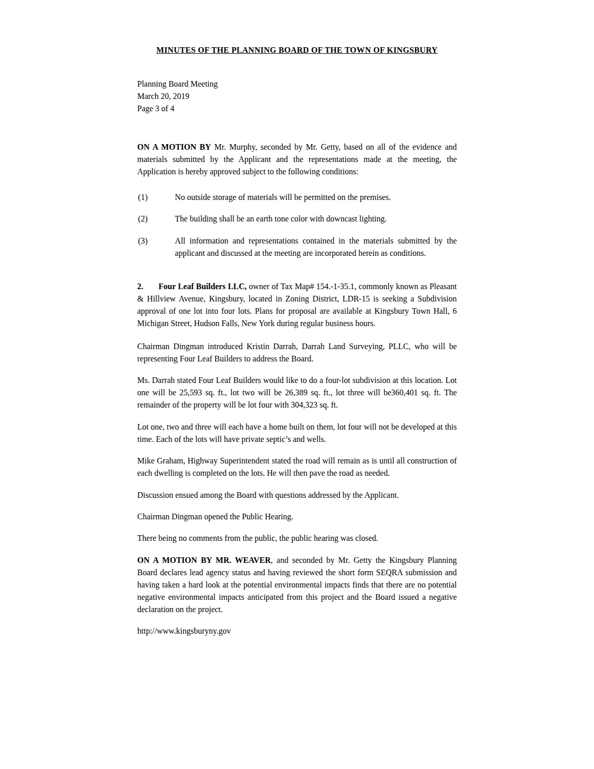MINUTES OF THE PLANNING BOARD OF THE TOWN OF KINGSBURY
Planning Board Meeting
March 20, 2019
Page 3 of 4
ON A MOTION BY Mr. Murphy, seconded by Mr. Getty, based on all of the evidence and materials submitted by the Applicant and the representations made at the meeting, the Application is hereby approved subject to the following conditions:
(1)
No outside storage of materials will be permitted on the premises.
(2)
The building shall be an earth tone color with downcast lighting.
(3)
All information and representations contained in the materials submitted by the applicant and discussed at the meeting are incorporated herein as conditions.
2. Four Leaf Builders LLC, owner of Tax Map# 154.-1-35.1, commonly known as Pleasant & Hillview Avenue, Kingsbury, located in Zoning District, LDR-15 is seeking a Subdivision approval of one lot into four lots. Plans for proposal are available at Kingsbury Town Hall, 6 Michigan Street, Hudson Falls, New York during regular business hours.
Chairman Dingman introduced Kristin Darrah, Darrah Land Surveying, PLLC, who will be representing Four Leaf Builders to address the Board.
Ms. Darrah stated Four Leaf Builders would like to do a four-lot subdivision at this location. Lot one will be 25,593 sq. ft., lot two will be 26,389 sq. ft., lot three will be360,401 sq. ft. The remainder of the property will be lot four with 304,323 sq. ft.
Lot one, two and three will each have a home built on them, lot four will not be developed at this time. Each of the lots will have private septic’s and wells.
Mike Graham, Highway Superintendent stated the road will remain as is until all construction of each dwelling is completed on the lots. He will then pave the road as needed.
Discussion ensued among the Board with questions addressed by the Applicant.
Chairman Dingman opened the Public Hearing.
There being no comments from the public, the public hearing was closed.
ON A MOTION BY MR. WEAVER, and seconded by Mr. Getty the Kingsbury Planning Board declares lead agency status and having reviewed the short form SEQRA submission and having taken a hard look at the potential environmental impacts finds that there are no potential negative environmental impacts anticipated from this project and the Board issued a negative declaration on the project.
http://www.kingsburyny.gov